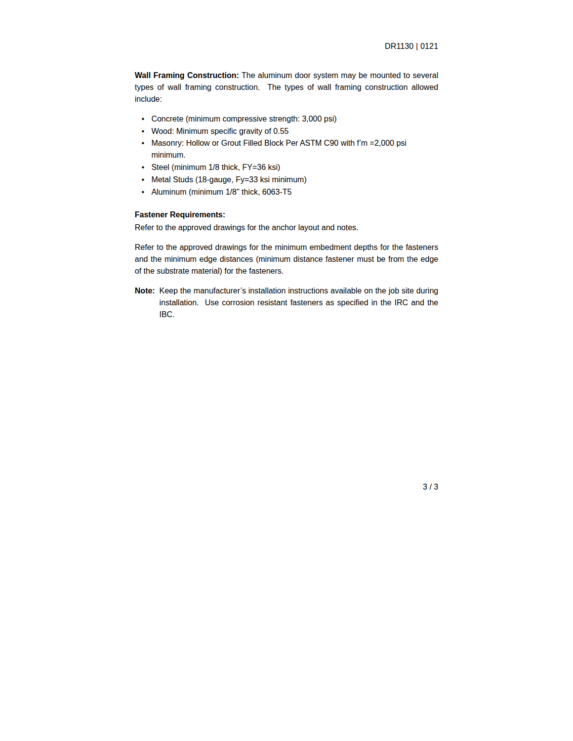DR1130 | 0121
Wall Framing Construction: The aluminum door system may be mounted to several types of wall framing construction. The types of wall framing construction allowed include:
Concrete (minimum compressive strength: 3,000 psi)
Wood: Minimum specific gravity of 0.55
Masonry: Hollow or Grout Filled Block Per ASTM C90 with f’m =2,000 psi minimum.
Steel (minimum 1/8 thick, FY=36 ksi)
Metal Studs (18-gauge, Fy=33 ksi minimum)
Aluminum (minimum 1/8" thick, 6063-T5
Fastener Requirements:
Refer to the approved drawings for the anchor layout and notes.
Refer to the approved drawings for the minimum embedment depths for the fasteners and the minimum edge distances (minimum distance fastener must be from the edge of the substrate material) for the fasteners.
Note: Keep the manufacturer’s installation instructions available on the job site during installation. Use corrosion resistant fasteners as specified in the IRC and the IBC.
3 / 3